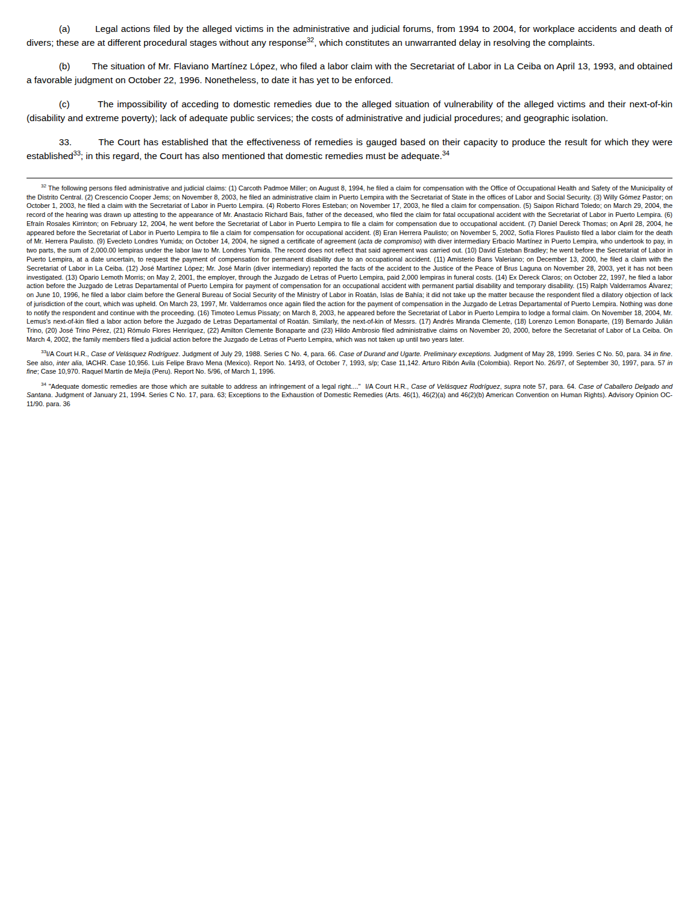(a) Legal actions filed by the alleged victims in the administrative and judicial forums, from 1994 to 2004, for workplace accidents and death of divers; these are at different procedural stages without any response32, which constitutes an unwarranted delay in resolving the complaints.
(b) The situation of Mr. Flaviano Martínez López, who filed a labor claim with the Secretariat of Labor in La Ceiba on April 13, 1993, and obtained a favorable judgment on October 22, 1996. Nonetheless, to date it has yet to be enforced.
(c) The impossibility of acceding to domestic remedies due to the alleged situation of vulnerability of the alleged victims and their next-of-kin (disability and extreme poverty); lack of adequate public services; the costs of administrative and judicial procedures; and geographic isolation.
33. The Court has established that the effectiveness of remedies is gauged based on their capacity to produce the result for which they were established33; in this regard, the Court has also mentioned that domestic remedies must be adequate.34
32 The following persons filed administrative and judicial claims: (1) Carcoth Padmoe Miller; on August 8, 1994, he filed a claim for compensation with the Office of Occupational Health and Safety of the Municipality of the Distrito Central. (2) Crescencio Cooper Jems; on November 8, 2003, he filed an administrative claim in Puerto Lempira with the Secretariat of State in the offices of Labor and Social Security. (3) Willy Gómez Pastor; on October 1, 2003, he filed a claim with the Secretariat of Labor in Puerto Lempira. (4) Roberto Flores Esteban; on November 17, 2003, he filed a claim for compensation. (5) Saipon Richard Toledo; on March 29, 2004, the record of the hearing was drawn up attesting to the appearance of Mr. Anastacio Richard Bais, father of the deceased, who filed the claim for fatal occupational accident with the Secretariat of Labor in Puerto Lempira. (6) Efraín Rosales Kirrinton; on February 12, 2004, he went before the Secretariat of Labor in Puerto Lempira to file a claim for compensation due to occupational accident. (7) Daniel Dereck Thomas; on April 28, 2004, he appeared before the Secretariat of Labor in Puerto Lempira to file a claim for compensation for occupational accident. (8) Eran Herrera Paulisto; on November 5, 2002, Sofía Flores Paulisto filed a labor claim for the death of Mr. Herrera Paulisto. (9) Evecleto Londres Yumida; on October 14, 2004, he signed a certificate of agreement (acta de compromiso) with diver intermediary Erbacio Martínez in Puerto Lempira, who undertook to pay, in two parts, the sum of 2,000.00 lempiras under the labor law to Mr. Londres Yumida. The record does not reflect that said agreement was carried out. (10) David Esteban Bradley; he went before the Secretariat of Labor in Puerto Lempira, at a date uncertain, to request the payment of compensation for permanent disability due to an occupational accident. (11) Amisterio Bans Valeriano; on December 13, 2000, he filed a claim with the Secretariat of Labor in La Ceiba. (12) José Martínez López; Mr. José Marín (diver intermediary) reported the facts of the accident to the Justice of the Peace of Brus Laguna on November 28, 2003, yet it has not been investigated. (13) Opario Lemoth Morris; on May 2, 2001, the employer, through the Juzgado de Letras of Puerto Lempira, paid 2,000 lempiras in funeral costs. (14) Ex Dereck Claros; on October 22, 1997, he filed a labor action before the Juzgado de Letras Departamental of Puerto Lempira for payment of compensation for an occupational accident with permanent partial disability and temporary disability. (15) Ralph Valderramos Álvarez; on June 10, 1996, he filed a labor claim before the General Bureau of Social Security of the Ministry of Labor in Roatán, Islas de Bahía; it did not take up the matter because the respondent filed a dilatory objection of lack of jurisdiction of the court, which was upheld. On March 23, 1997, Mr. Valderramos once again filed the action for the payment of compensation in the Juzgado de Letras Departamental of Puerto Lempira. Nothing was done to notify the respondent and continue with the proceeding. (16) Timoteo Lemus Pissaty; on March 8, 2003, he appeared before the Secretariat of Labor in Puerto Lempira to lodge a formal claim. On November 18, 2004, Mr. Lemus's next-of-kin filed a labor action before the Juzgado de Letras Departamental of Roatán. Similarly, the next-of-kin of Messrs. (17) Andrés Miranda Clemente, (18) Lorenzo Lemon Bonaparte, (19) Bernardo Julián Trino, (20) José Trino Pérez, (21) Rómulo Flores Henríquez, (22) Amilton Clemente Bonaparte and (23) Hildo Ambrosio filed administrative claims on November 20, 2000, before the Secretariat of Labor of La Ceiba. On March 4, 2002, the family members filed a judicial action before the Juzgado de Letras of Puerto Lempira, which was not taken up until two years later.
33I/A Court H.R., Case of Velásquez Rodríguez. Judgment of July 29, 1988. Series C No. 4, para. 66. Case of Durand and Ugarte. Preliminary exceptions. Judgment of May 28, 1999. Series C No. 50, para. 34 in fine. See also, inter alia, IACHR. Case 10,956. Luis Felipe Bravo Mena (Mexico). Report No. 14/93, of October 7, 1993, s/p; Case 11,142. Arturo Ribón Avila (Colombia). Report No. 26/97, of September 30, 1997, para. 57 in fine; Case 10,970. Raquel Martín de Mejía (Peru). Report No. 5/96, of March 1, 1996.
34 "Adequate domestic remedies are those which are suitable to address an infringement of a legal right...." I/A Court H.R., Case of Velásquez Rodríguez, supra note 57, para. 64. Case of Caballero Delgado and Santana. Judgment of January 21, 1994. Series C No. 17, para. 63; Exceptions to the Exhaustion of Domestic Remedies (Arts. 46(1), 46(2)(a) and 46(2)(b) American Convention on Human Rights). Advisory Opinion OC-11/90. para. 36